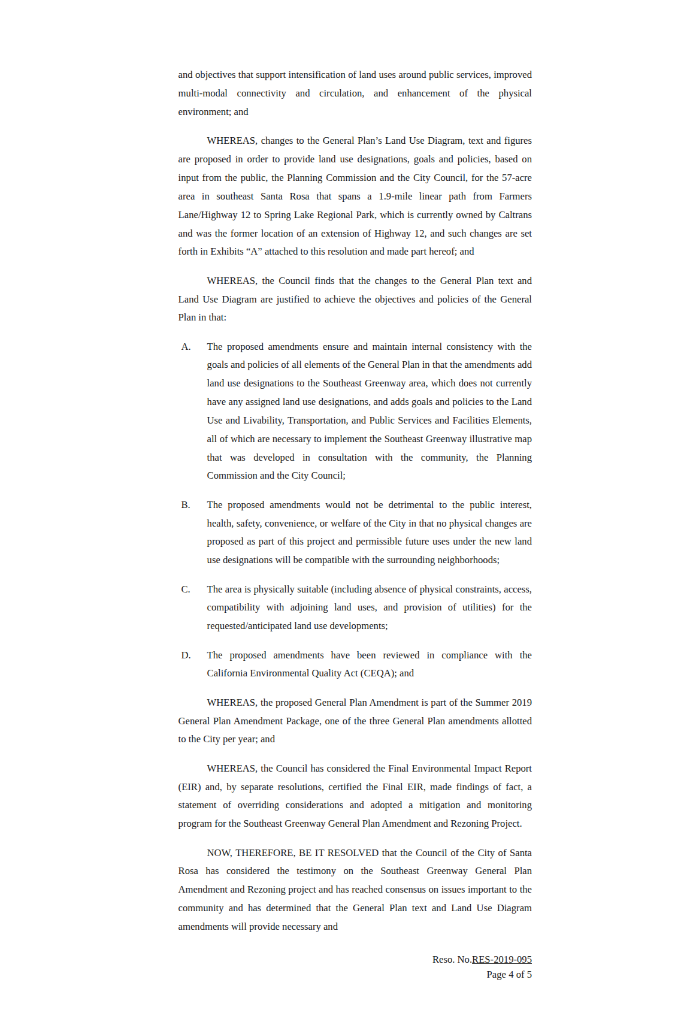and objectives that support intensification of land uses around public services, improved multi-modal connectivity and circulation, and enhancement of the physical environment; and
WHEREAS, changes to the General Plan’s Land Use Diagram, text and figures are proposed in order to provide land use designations, goals and policies, based on input from the public, the Planning Commission and the City Council, for the 57-acre area in southeast Santa Rosa that spans a 1.9-mile linear path from Farmers Lane/Highway 12 to Spring Lake Regional Park, which is currently owned by Caltrans and was the former location of an extension of Highway 12, and such changes are set forth in Exhibits “A” attached to this resolution and made part hereof; and
WHEREAS, the Council finds that the changes to the General Plan text and Land Use Diagram are justified to achieve the objectives and policies of the General Plan in that:
A.
The proposed amendments ensure and maintain internal consistency with the goals and policies of all elements of the General Plan in that the amendments add land use designations to the Southeast Greenway area, which does not currently have any assigned land use designations, and adds goals and policies to the Land Use and Livability, Transportation, and Public Services and Facilities Elements, all of which are necessary to implement the Southeast Greenway illustrative map that was developed in consultation with the community, the Planning Commission and the City Council;
B.
The proposed amendments would not be detrimental to the public interest, health, safety, convenience, or welfare of the City in that no physical changes are proposed as part of this project and permissible future uses under the new land use designations will be compatible with the surrounding neighborhoods;
C.
The area is physically suitable (including absence of physical constraints, access, compatibility with adjoining land uses, and provision of utilities) for the requested/anticipated land use developments;
D.
The proposed amendments have been reviewed in compliance with the California Environmental Quality Act (CEQA); and
WHEREAS, the proposed General Plan Amendment is part of the Summer 2019 General Plan Amendment Package, one of the three General Plan amendments allotted to the City per year; and
WHEREAS, the Council has considered the Final Environmental Impact Report (EIR) and, by separate resolutions, certified the Final EIR, made findings of fact, a statement of overriding considerations and adopted a mitigation and monitoring program for the Southeast Greenway General Plan Amendment and Rezoning Project.
NOW, THEREFORE, BE IT RESOLVED that the Council of the City of Santa Rosa has considered the testimony on the Southeast Greenway General Plan Amendment and Rezoning project and has reached consensus on issues important to the community and has determined that the General Plan text and Land Use Diagram amendments will provide necessary and
Reso. No.RES-2019-095 Page 4 of 5